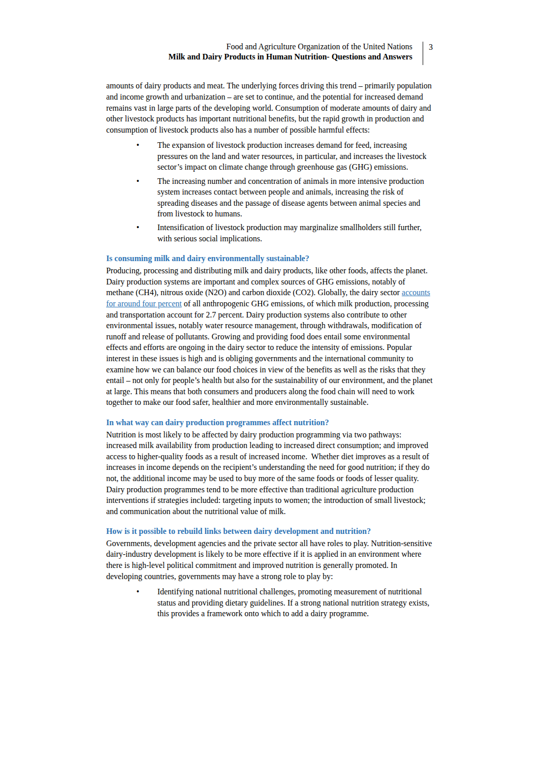3
Food and Agriculture Organization of the United Nations
Milk and Dairy Products in Human Nutrition- Questions and Answers
amounts of dairy products and meat. The underlying forces driving this trend – primarily population and income growth and urbanization – are set to continue, and the potential for increased demand remains vast in large parts of the developing world. Consumption of moderate amounts of dairy and other livestock products has important nutritional benefits, but the rapid growth in production and consumption of livestock products also has a number of possible harmful effects:
The expansion of livestock production increases demand for feed, increasing pressures on the land and water resources, in particular, and increases the livestock sector’s impact on climate change through greenhouse gas (GHG) emissions.
The increasing number and concentration of animals in more intensive production system increases contact between people and animals, increasing the risk of spreading diseases and the passage of disease agents between animal species and from livestock to humans.
Intensification of livestock production may marginalize smallholders still further, with serious social implications.
Is consuming milk and dairy environmentally sustainable?
Producing, processing and distributing milk and dairy products, like other foods, affects the planet. Dairy production systems are important and complex sources of GHG emissions, notably of methane (CH4), nitrous oxide (N2O) and carbon dioxide (CO2). Globally, the dairy sector accounts for around four percent of all anthropogenic GHG emissions, of which milk production, processing and transportation account for 2.7 percent. Dairy production systems also contribute to other environmental issues, notably water resource management, through withdrawals, modification of runoff and release of pollutants. Growing and providing food does entail some environmental effects and efforts are ongoing in the dairy sector to reduce the intensity of emissions. Popular interest in these issues is high and is obliging governments and the international community to examine how we can balance our food choices in view of the benefits as well as the risks that they entail – not only for people’s health but also for the sustainability of our environment, and the planet at large. This means that both consumers and producers along the food chain will need to work together to make our food safer, healthier and more environmentally sustainable.
In what way can dairy production programmes affect nutrition?
Nutrition is most likely to be affected by dairy production programming via two pathways: increased milk availability from production leading to increased direct consumption; and improved access to higher-quality foods as a result of increased income. Whether diet improves as a result of increases in income depends on the recipient’s understanding the need for good nutrition; if they do not, the additional income may be used to buy more of the same foods or foods of lesser quality. Dairy production programmes tend to be more effective than traditional agriculture production interventions if strategies included: targeting inputs to women; the introduction of small livestock; and communication about the nutritional value of milk.
How is it possible to rebuild links between dairy development and nutrition?
Governments, development agencies and the private sector all have roles to play. Nutrition-sensitive dairy-industry development is likely to be more effective if it is applied in an environment where there is high-level political commitment and improved nutrition is generally promoted. In developing countries, governments may have a strong role to play by:
Identifying national nutritional challenges, promoting measurement of nutritional status and providing dietary guidelines. If a strong national nutrition strategy exists, this provides a framework onto which to add a dairy programme.